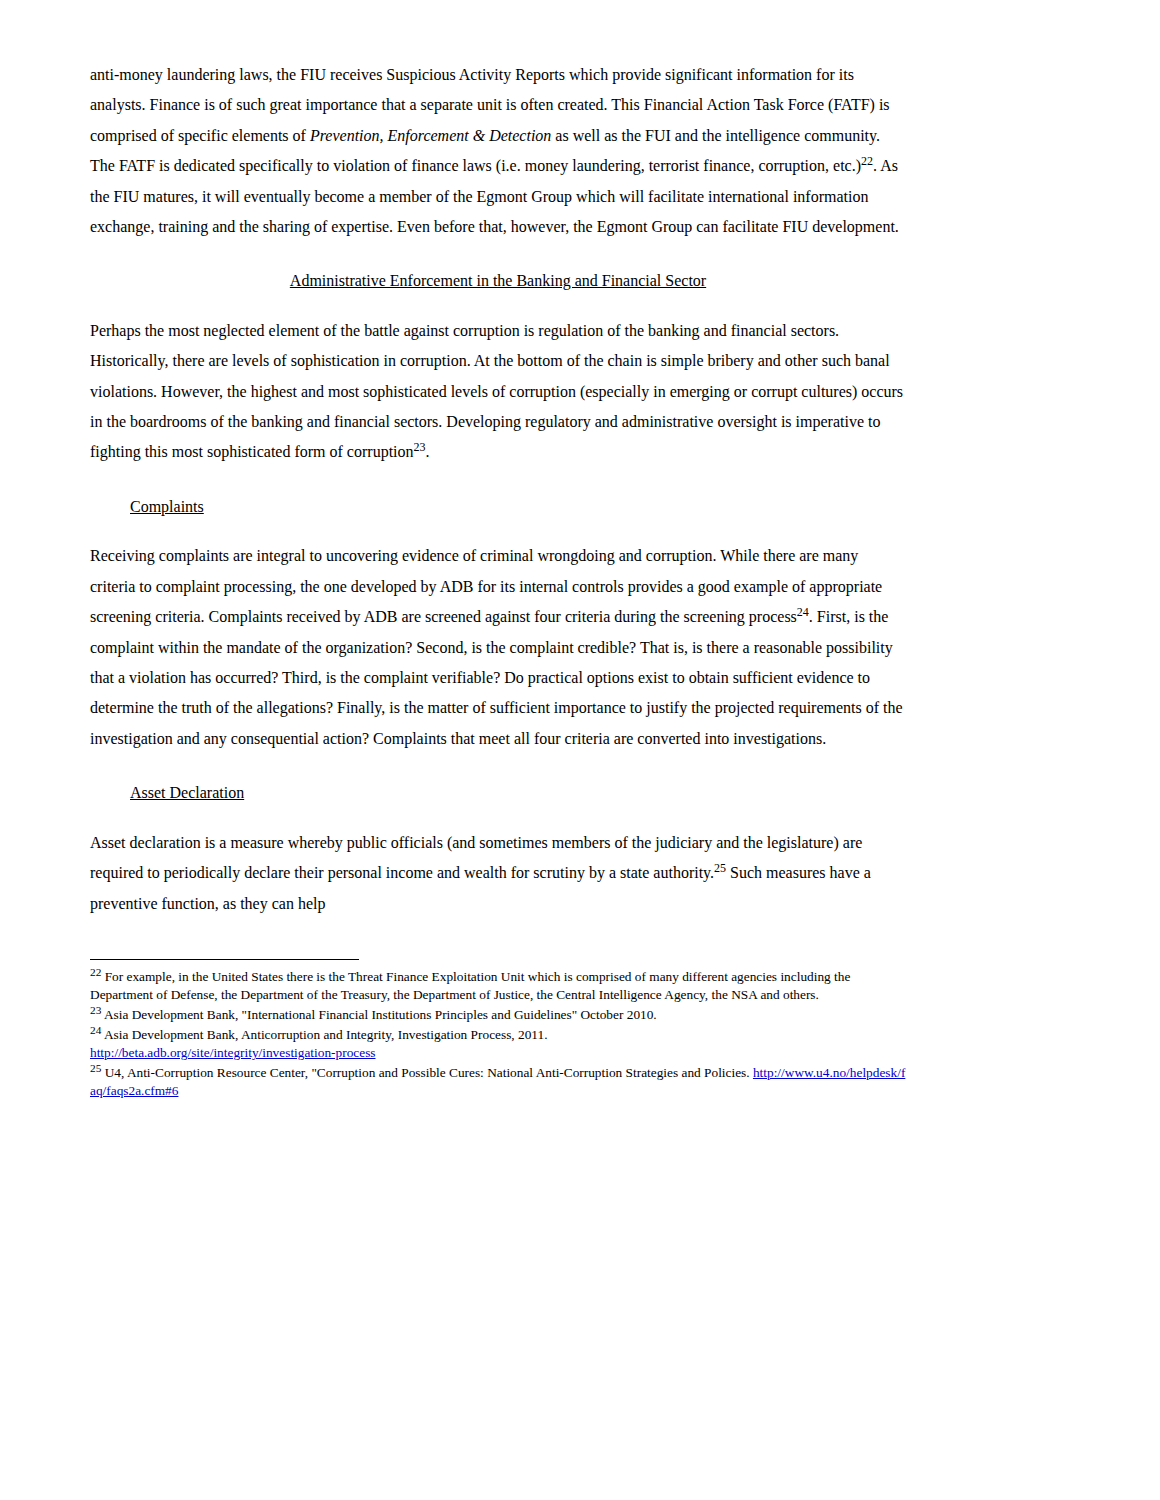anti-money laundering laws, the FIU receives Suspicious Activity Reports which provide significant information for its analysts. Finance is of such great importance that a separate unit is often created. This Financial Action Task Force (FATF) is comprised of specific elements of Prevention, Enforcement & Detection as well as the FUI and the intelligence community. The FATF is dedicated specifically to violation of finance laws (i.e. money laundering, terrorist finance, corruption, etc.)22. As the FIU matures, it will eventually become a member of the Egmont Group which will facilitate international information exchange, training and the sharing of expertise. Even before that, however, the Egmont Group can facilitate FIU development.
Administrative Enforcement in the Banking and Financial Sector
Perhaps the most neglected element of the battle against corruption is regulation of the banking and financial sectors. Historically, there are levels of sophistication in corruption. At the bottom of the chain is simple bribery and other such banal violations. However, the highest and most sophisticated levels of corruption (especially in emerging or corrupt cultures) occurs in the boardrooms of the banking and financial sectors. Developing regulatory and administrative oversight is imperative to fighting this most sophisticated form of corruption23.
Complaints
Receiving complaints are integral to uncovering evidence of criminal wrongdoing and corruption. While there are many criteria to complaint processing, the one developed by ADB for its internal controls provides a good example of appropriate screening criteria. Complaints received by ADB are screened against four criteria during the screening process24. First, is the complaint within the mandate of the organization? Second, is the complaint credible? That is, is there a reasonable possibility that a violation has occurred? Third, is the complaint verifiable? Do practical options exist to obtain sufficient evidence to determine the truth of the allegations? Finally, is the matter of sufficient importance to justify the projected requirements of the investigation and any consequential action? Complaints that meet all four criteria are converted into investigations.
Asset Declaration
Asset declaration is a measure whereby public officials (and sometimes members of the judiciary and the legislature) are required to periodically declare their personal income and wealth for scrutiny by a state authority.25 Such measures have a preventive function, as they can help
22 For example, in the United States there is the Threat Finance Exploitation Unit which is comprised of many different agencies including the Department of Defense, the Department of the Treasury, the Department of Justice, the Central Intelligence Agency, the NSA and others.
23 Asia Development Bank, "International Financial Institutions Principles and Guidelines" October 2010.
24 Asia Development Bank, Anticorruption and Integrity, Investigation Process, 2011.
http://beta.adb.org/site/integrity/investigation-process
25 U4, Anti-Corruption Resource Center, "Corruption and Possible Cures: National Anti-Corruption Strategies and Policies. http://www.u4.no/helpdesk/faq/faqs2a.cfm#6